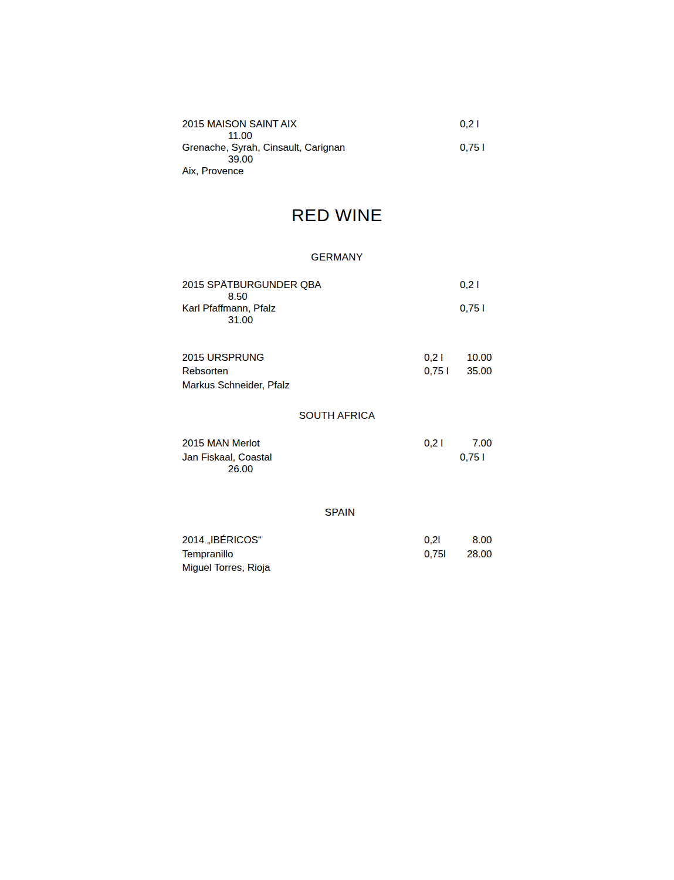2015 MAISON SAINT AIX 0,2 l
11.00
Grenache, Syrah, Cinsault, Carignan 0,75 l
39.00
Aix, Provence
RED WINE
GERMANY
2015 SPÄTBURGUNDER QBA 0,2 l
8.50
Karl Pfaffmann, Pfalz 0,75 l
31.00
2015 URSPRUNG 0,2 l 10.00
Rebsorten 0,75 l 35.00
Markus Schneider, Pfalz
SOUTH AFRICA
2015 MAN Merlot 0,2 l 7.00
Jan Fiskaal, Coastal 0,75 l
26.00
SPAIN
2014 „IBÉRICOS“ 0,2l 8.00
Tempranillo 0,75l 28.00
Miguel Torres, Rioja